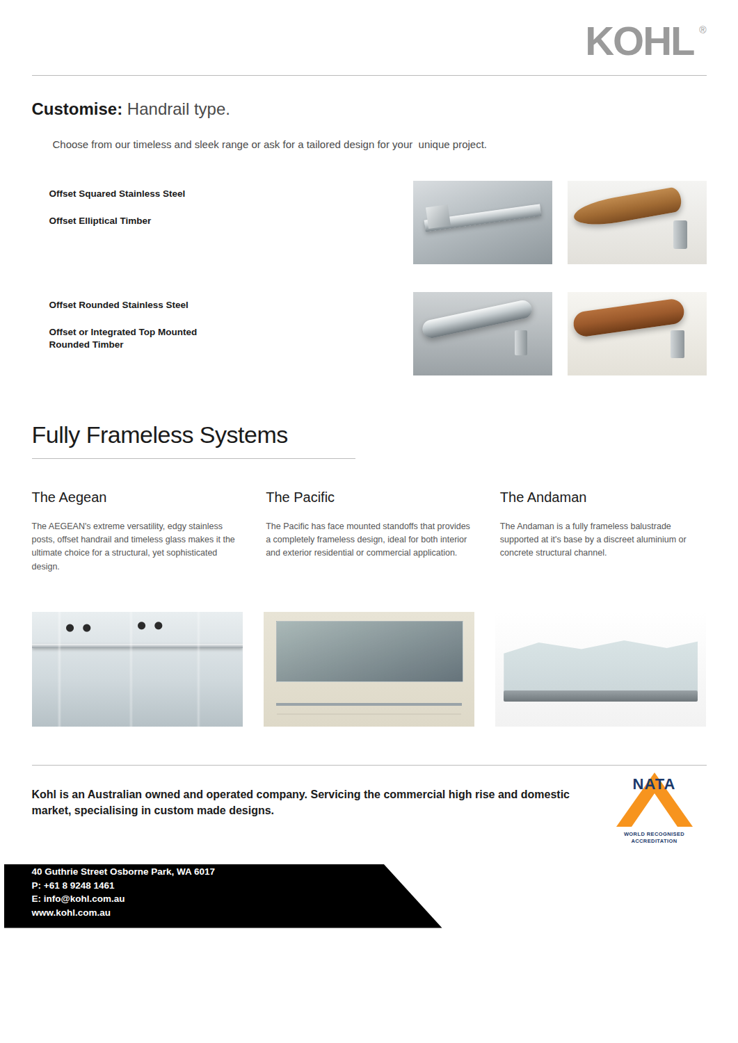KOHL®
Customise: Handrail type.
Choose from our timeless and sleek range or ask for a tailored design for your unique project.
Offset Squared Stainless Steel
Offset Elliptical Timber
Offset Rounded Stainless Steel
Offset or Integrated Top Mounted
Rounded Timber
Fully Frameless Systems
The Aegean
The AEGEAN's extreme versatility, edgy stainless posts, offset handrail and timeless glass makes it the ultimate choice for a structural, yet sophisticated design.
The Pacific
The Pacific has face mounted standoffs that provides a completely frameless design, ideal for both interior and exterior residential or commercial application.
The Andaman
The Andaman is a fully frameless balustrade supported at it's base by a discreet aluminium or concrete structural channel.
Kohl is an Australian owned and operated company. Servicing the commercial high rise and domestic market, specialising in custom made designs.
NATA
WORLD RECOGNISED
ACCREDITATION
40 Guthrie Street Osborne Park, WA 6017
P: +61 8 9248 1461
E: info@kohl.com.au
www.kohl.com.au